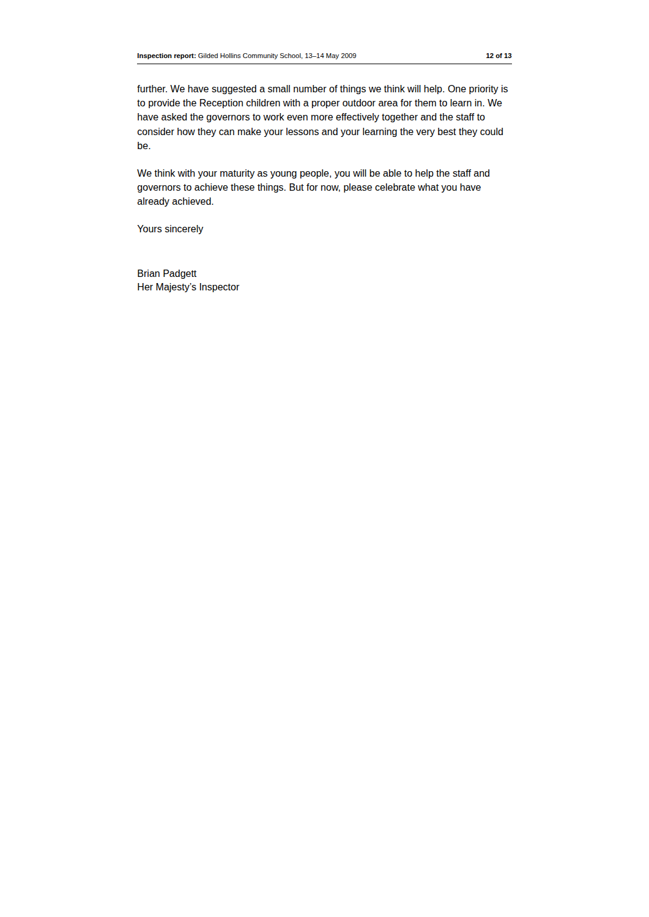Inspection report: Gilded Hollins Community School, 13–14 May 2009
12 of 13
further. We have suggested a small number of things we think will help. One priority is to provide the Reception children with a proper outdoor area for them to learn in. We have asked the governors to work even more effectively together and the staff to consider how they can make your lessons and your learning the very best they could be.
We think with your maturity as young people, you will be able to help the staff and governors to achieve these things. But for now, please celebrate what you have already achieved.
Yours sincerely
Brian Padgett
Her Majesty’s Inspector